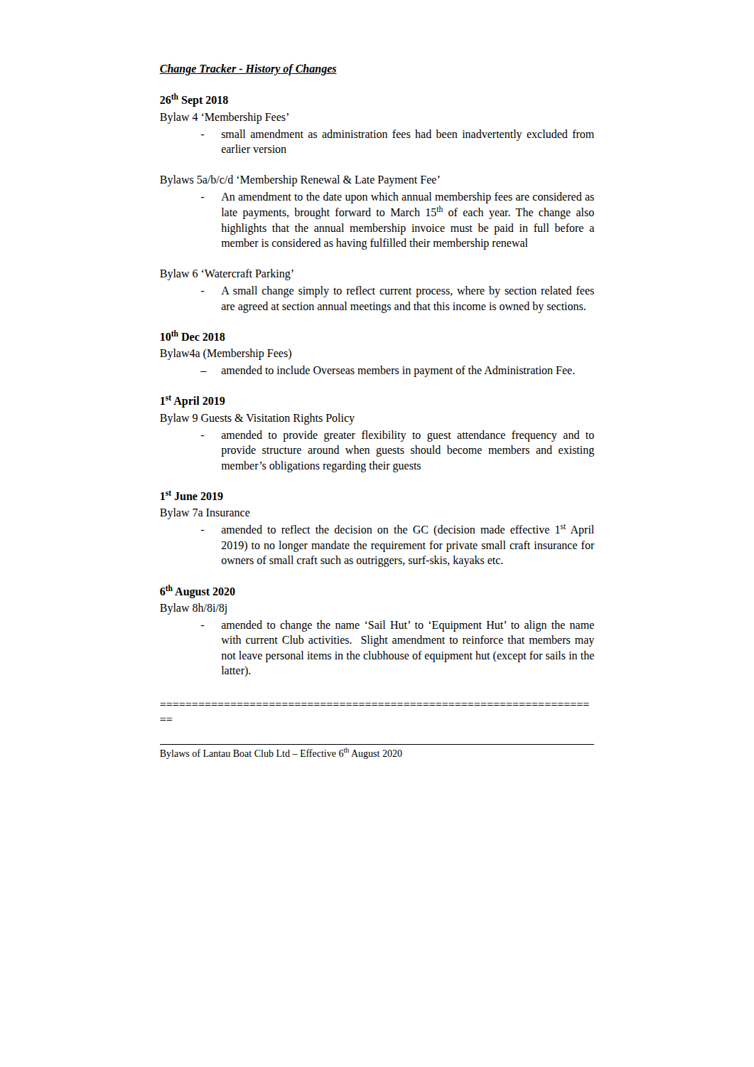Change Tracker - History of Changes
26th Sept 2018
Bylaw 4 ‘Membership Fees’
small amendment as administration fees had been inadvertently excluded from earlier version
Bylaws 5a/b/c/d ‘Membership Renewal & Late Payment Fee’
An amendment to the date upon which annual membership fees are considered as late payments, brought forward to March 15th of each year. The change also highlights that the annual membership invoice must be paid in full before a member is considered as having fulfilled their membership renewal
Bylaw 6 ‘Watercraft Parking’
A small change simply to reflect current process, where by section related fees are agreed at section annual meetings and that this income is owned by sections.
10th Dec 2018
Bylaw4a (Membership Fees)
amended to include Overseas members in payment of the Administration Fee.
1st April 2019
Bylaw 9 Guests & Visitation Rights Policy
amended to provide greater flexibility to guest attendance frequency and to provide structure around when guests should become members and existing member’s obligations regarding their guests
1st June 2019
Bylaw 7a Insurance
amended to reflect the decision on the GC (decision made effective 1st April 2019) to no longer mandate the requirement for private small craft insurance for owners of small craft such as outriggers, surf-skis, kayaks etc.
6th August 2020
Bylaw 8h/8i/8j
amended to change the name ‘Sail Hut’ to ‘Equipment Hut’ to align the name with current Club activities. Slight amendment to reinforce that members may not leave personal items in the clubhouse of equipment hut (except for sails in the latter).
=====================================================================
Bylaws of Lantau Boat Club Ltd – Effective 6th August 2020